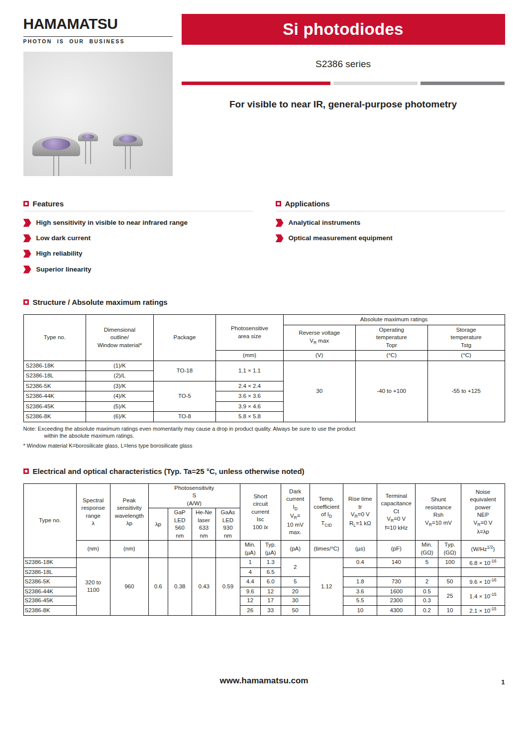HAMAMATSU
PHOTON IS OUR BUSINESS
Si photodiodes
S2386 series
For visible to near IR, general-purpose photometry
Features
High sensitivity in visible to near infrared range
Low dark current
High reliability
Superior linearity
Applications
Analytical instruments
Optical measurement equipment
Structure / Absolute maximum ratings
| Type no. | Dimensional outline/ Window material* | Package | Photosensitive area size | Absolute maximum ratings |
| --- | --- | --- | --- | --- |
| Reverse voltage V R max | Operating temperature Topr | Storage temperature Tstg |
| (mm) | (V) | (°C) | (°C) |
| S2386-18K | (1)/K | TO-18 | 1.1 × 1.1 | 30 | -40 to +100 | -55 to +125 |
| S2386-18L | (2)/L |
| S2386-5K | (3)/K | TO-5 | 2.4 × 2.4 |
| S2386-44K | (4)/K | 3.6 × 3.6 |
| S2386-45K | (5)/K | 3.9 × 4.6 |
| S2386-8K | (6)/K | TO-8 | 5.8 × 5.8 |
Note: Exceeding the absolute maximum ratings even momentarily may cause a drop in product quality. Always be sure to use the product within the absolute maximum ratings.
* Window material K=borosilicate glass, L=lens type borosilicate glass
Electrical and optical characteristics (Typ. Ta=25 °C, unless otherwise noted)
| Type no. | Spectral response range λ | Peak sensitivity wavelength λp | Photosensitivity S (A/W) | Short circuit current Isc 100 lx | Dark current I D V R = 10 mV max. | Temp. coefficient of I D T CID | Rise time tr V R =0 V R L =1 kΩ | Terminal capacitance Ct V R =0 V f=10 kHz | Shunt resistance Rsh V R =10 mV | Noise equivalent power NEP V R =0 V λ=λp |
| --- | --- | --- | --- | --- | --- | --- | --- | --- | --- | --- |
| λp | GaP LED 560 nm | He-Ne laser 633 nm | GaAs LED 930 nm |
| (nm) | (nm) | | | | | Min. (µA) | Typ. (µA) | (pA) | (times/°C) | (µs) | (pF) | Min. (GΩ) | Typ. (GΩ) | (W/Hz 1/2 ) |
| S2386-18K | 320 to 1100 | 960 | 0.6 | 0.38 | 0.43 | 0.59 | 1 | 1.3 | 2 | 1.12 | 0.4 | 140 | 5 | 100 | 6.8 × 10 -16 |
| S2386-18L | 4 | 6.5 | | | | | |
| S2386-5K | 4.4 | 6.0 | 5 | 1.8 | 730 | 2 | 50 | 9.6 × 10 -16 |
| S2386-44K | 9.6 | 12 | 20 | 3.6 | 1600 | 0.5 | 25 | 1.4 × 10 -15 |
| S2386-45K | 12 | 17 | 30 | 5.5 | 2300 | 0.3 |
| S2386-8K | 26 | 33 | 50 | 10 | 4300 | 0.2 | 10 | 2.1 × 10 -15 |
www.hamamatsu.com
1